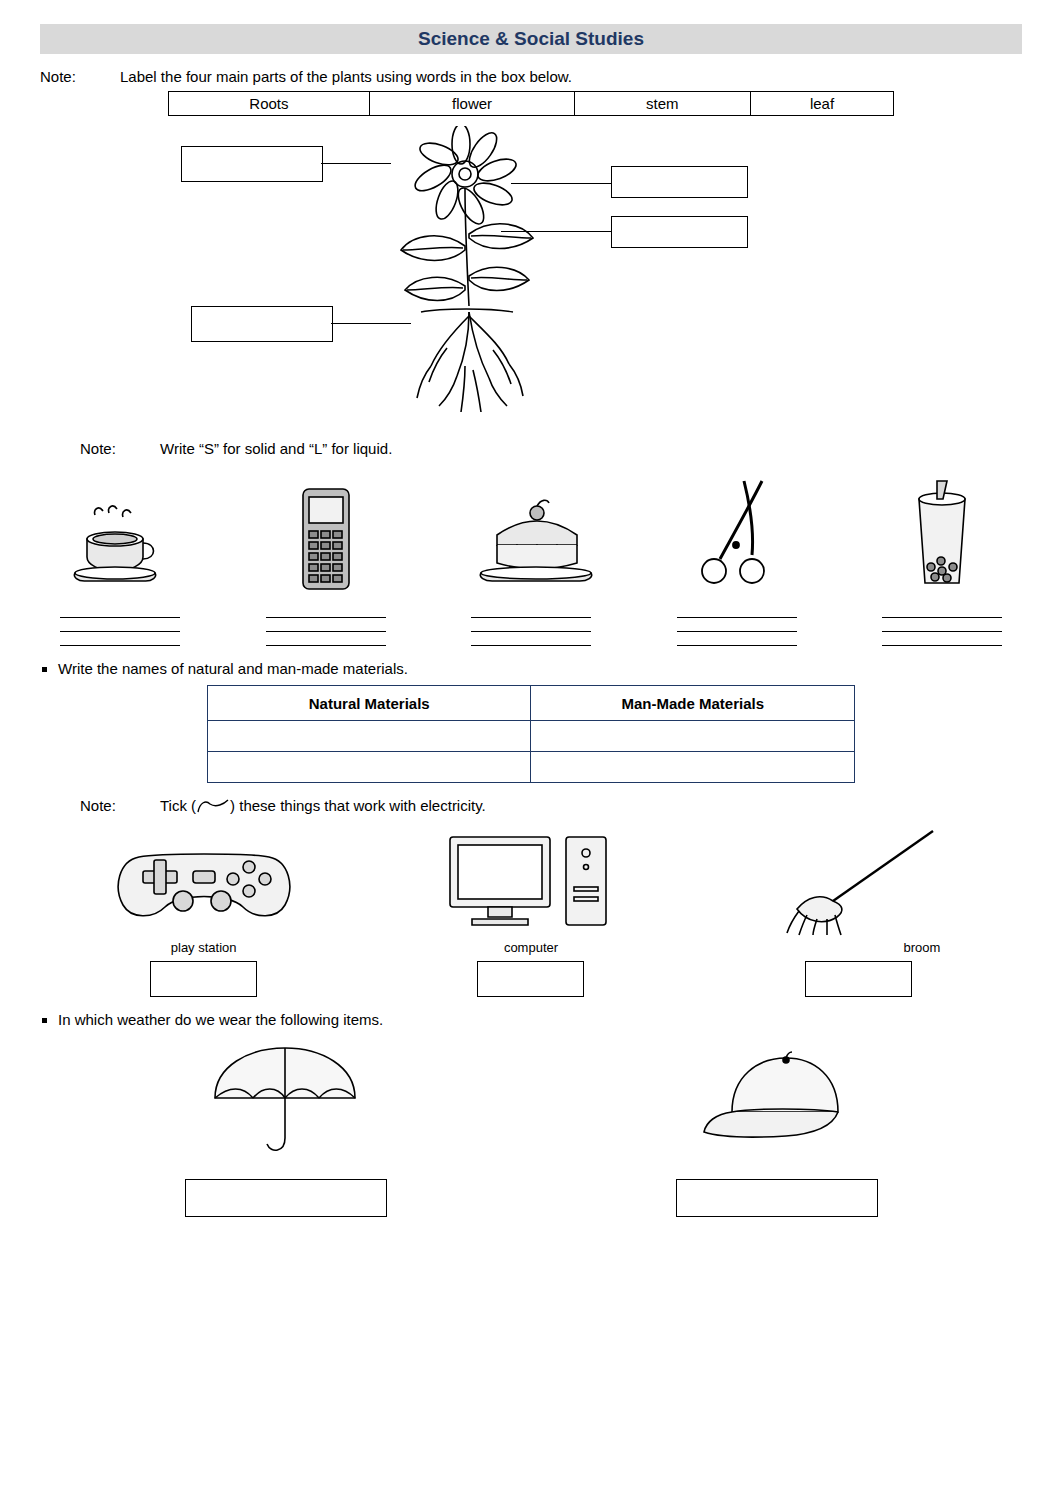Science & Social Studies
Note: Label the four main parts of the plants using words in the box below.
| Roots | flower | stem | leaf |
Note: Write “S” for solid and “L” for liquid.
Write the names of natural and man-made materials.
| Natural Materials | Man-Made Materials |
| --- | --- |
Note: Tick ( ) these things that work with electricity.
play station
computer
broom
In which weather do we wear the following items.